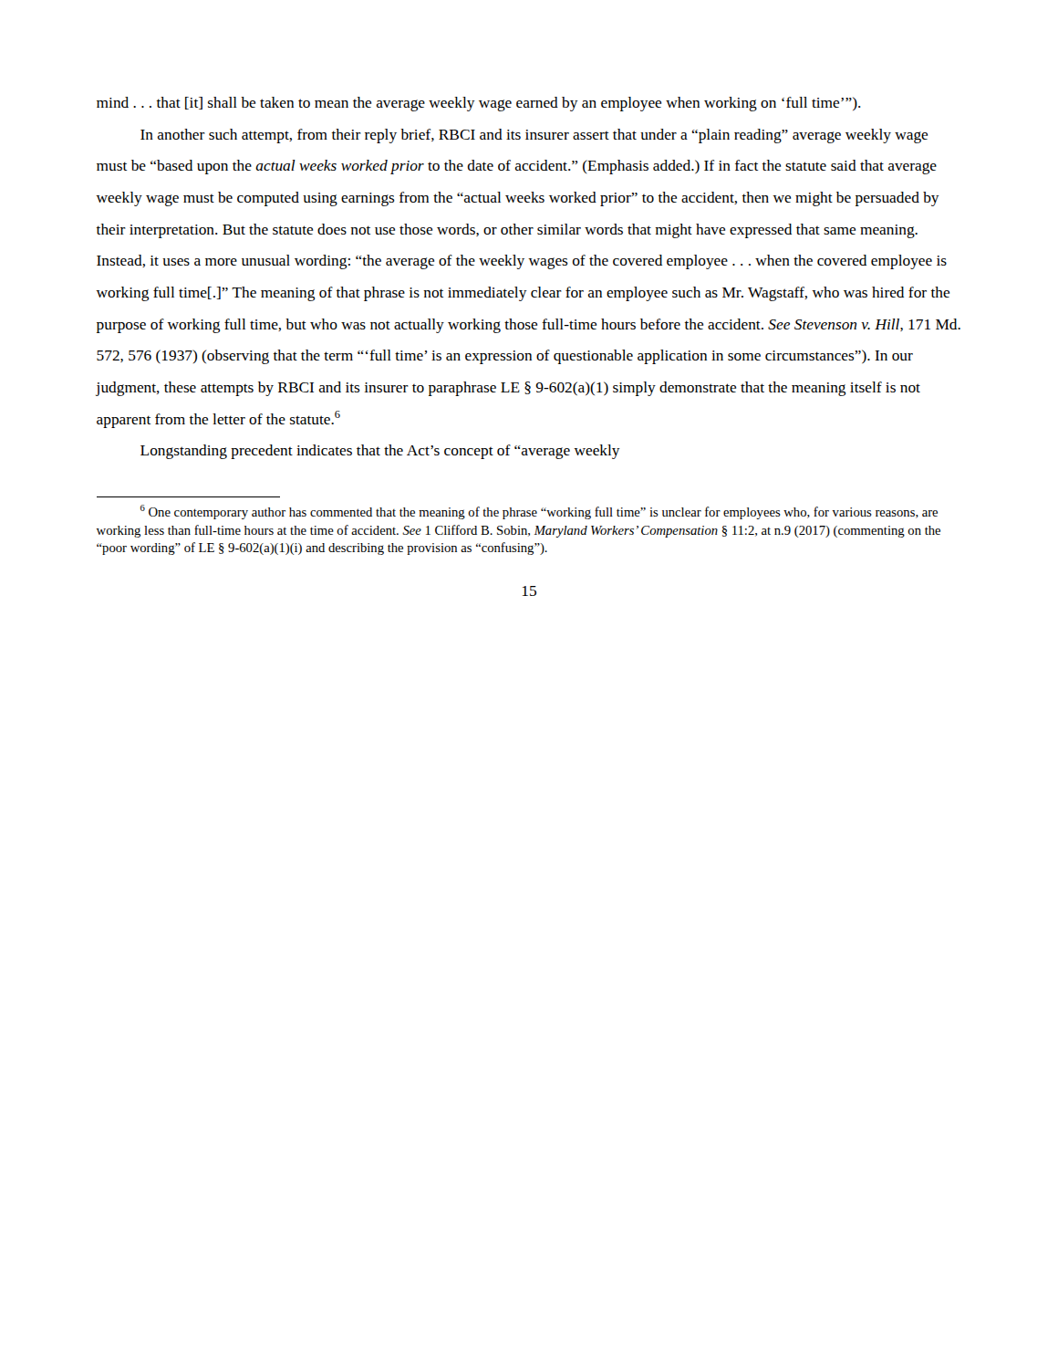mind . . . that [it] shall be taken to mean the average weekly wage earned by an employee when working on ‘full time’”).
In another such attempt, from their reply brief, RBCI and its insurer assert that under a “plain reading” average weekly wage must be “based upon the actual weeks worked prior to the date of accident.” (Emphasis added.) If in fact the statute said that average weekly wage must be computed using earnings from the “actual weeks worked prior” to the accident, then we might be persuaded by their interpretation. But the statute does not use those words, or other similar words that might have expressed that same meaning. Instead, it uses a more unusual wording: “the average of the weekly wages of the covered employee . . . when the covered employee is working full time[.]” The meaning of that phrase is not immediately clear for an employee such as Mr. Wagstaff, who was hired for the purpose of working full time, but who was not actually working those full-time hours before the accident. See Stevenson v. Hill, 171 Md. 572, 576 (1937) (observing that the term “‘full time’ is an expression of questionable application in some circumstances”). In our judgment, these attempts by RBCI and its insurer to paraphrase LE § 9-602(a)(1) simply demonstrate that the meaning itself is not apparent from the letter of the statute.6
Longstanding precedent indicates that the Act’s concept of “average weekly
6 One contemporary author has commented that the meaning of the phrase “working full time” is unclear for employees who, for various reasons, are working less than full-time hours at the time of accident. See 1 Clifford B. Sobin, Maryland Workers’ Compensation § 11:2, at n.9 (2017) (commenting on the “poor wording” of LE § 9-602(a)(1)(i) and describing the provision as “confusing”).
15